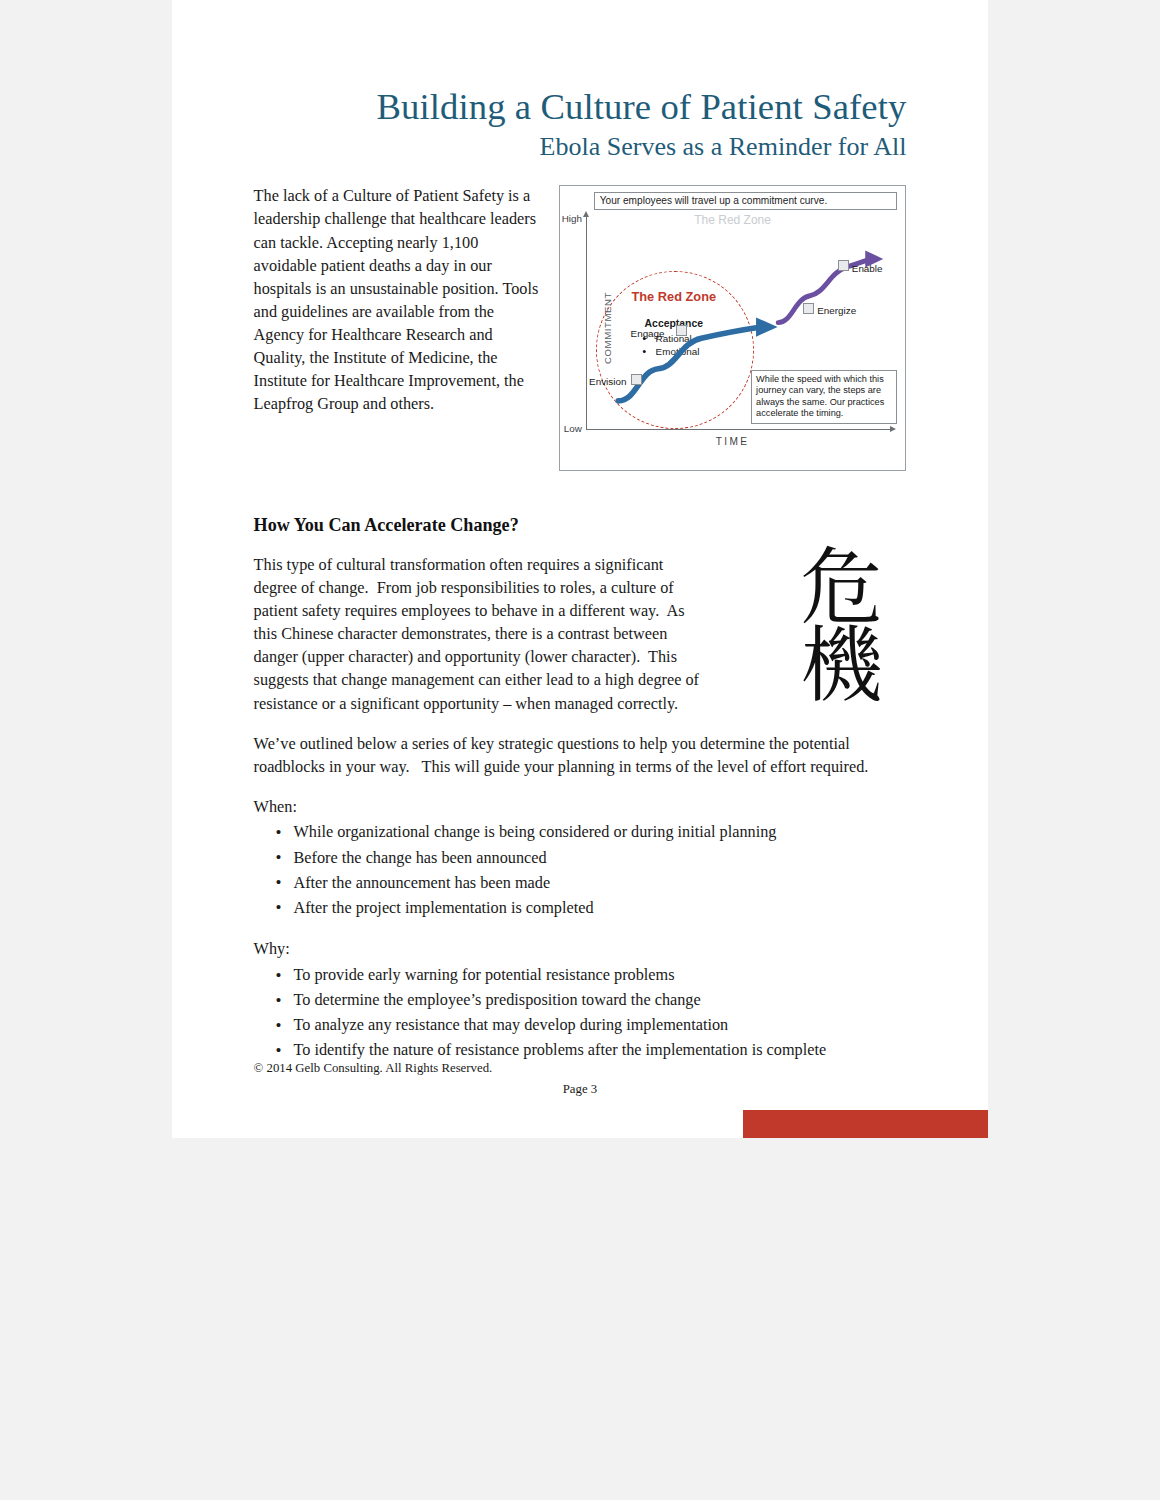Building a Culture of Patient Safety
Ebola Serves as a Reminder for All
The lack of a Culture of Patient Safety is a leadership challenge that healthcare leaders can tackle. Accepting nearly 1,100 avoidable patient deaths a day in our hospitals is an unsustainable position. Tools and guidelines are available from the Agency for Healthcare Research and Quality, the Institute of Medicine, the Institute for Healthcare Improvement, the Leapfrog Group and others.
Your employees will travel up a commitment curve.
The Red Zone
High Low COMMITMENT TIME
The Red Zone
Acceptance
Rational
Emotional
Envision Engage Energize Enable
While the speed with which this journey can vary, the steps are always the same. Our practices accelerate the timing.
How You Can Accelerate Change?
危 機
This type of cultural transformation often requires a significant degree of change. From job responsibilities to roles, a culture of patient safety requires employees to behave in a different way. As this Chinese character demonstrates, there is a contrast between danger (upper character) and opportunity (lower character). This suggests that change management can either lead to a high degree of resistance or a significant opportunity – when managed correctly.
We’ve outlined below a series of key strategic questions to help you determine the potential roadblocks in your way. This will guide your planning in terms of the level of effort required.
When:
While organizational change is being considered or during initial planning
Before the change has been announced
After the announcement has been made
After the project implementation is completed
Why:
To provide early warning for potential resistance problems
To determine the employee’s predisposition toward the change
To analyze any resistance that may develop during implementation
To identify the nature of resistance problems after the implementation is complete
© 2014 Gelb Consulting. All Rights Reserved.
Page 3